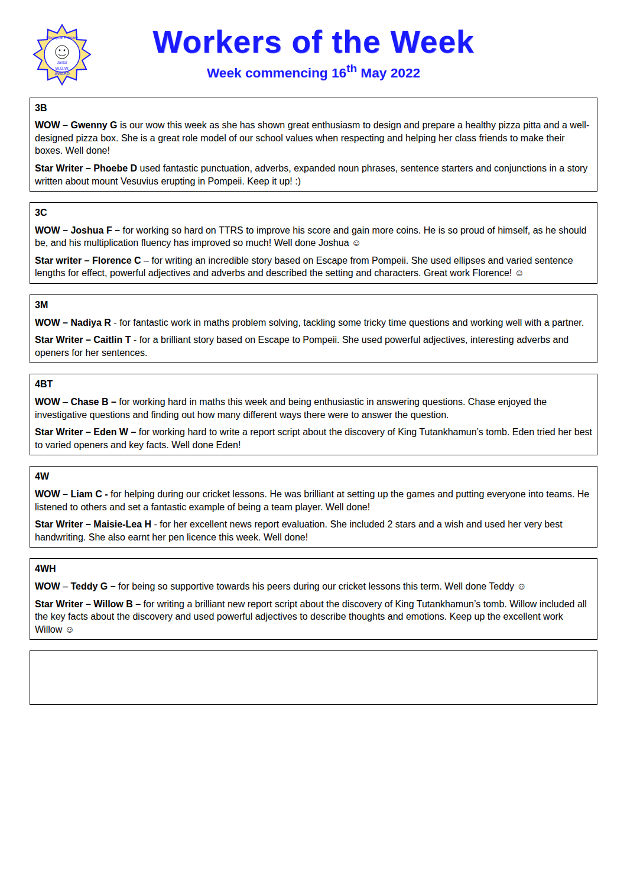Engayne Primary Junior W.O.W. AWARD
Workers of the Week
Week commencing 16th May 2022
3B
WOW – Gwenny G is our wow this week as she has shown great enthusiasm to design and prepare a healthy pizza pitta and a well-designed pizza box. She is a great role model of our school values when respecting and helping her class friends to make their boxes. Well done!
Star Writer – Phoebe D used fantastic punctuation, adverbs, expanded noun phrases, sentence starters and conjunctions in a story written about mount Vesuvius erupting in Pompeii. Keep it up! :)
3C
WOW – Joshua F – for working so hard on TTRS to improve his score and gain more coins. He is so proud of himself, as he should be, and his multiplication fluency has improved so much! Well done Joshua ☺
Star writer – Florence C – for writing an incredible story based on Escape from Pompeii. She used ellipses and varied sentence lengths for effect, powerful adjectives and adverbs and described the setting and characters. Great work Florence! ☺
3M
WOW – Nadiya R - for fantastic work in maths problem solving, tackling some tricky time questions and working well with a partner.
Star Writer – Caitlin T - for a brilliant story based on Escape to Pompeii. She used powerful adjectives, interesting adverbs and openers for her sentences.
4BT
WOW – Chase B – for working hard in maths this week and being enthusiastic in answering questions. Chase enjoyed the investigative questions and finding out how many different ways there were to answer the question.
Star Writer – Eden W – for working hard to write a report script about the discovery of King Tutankhamun’s tomb. Eden tried her best to varied openers and key facts. Well done Eden!
4W
WOW – Liam C - for helping during our cricket lessons. He was brilliant at setting up the games and putting everyone into teams. He listened to others and set a fantastic example of being a team player. Well done!
Star Writer – Maisie-Lea H - for her excellent news report evaluation. She included 2 stars and a wish and used her very best handwriting. She also earnt her pen licence this week. Well done!
4WH
WOW – Teddy G – for being so supportive towards his peers during our cricket lessons this term. Well done Teddy ☺
Star Writer – Willow B – for writing a brilliant new report script about the discovery of King Tutankhamun’s tomb. Willow included all the key facts about the discovery and used powerful adjectives to describe thoughts and emotions. Keep up the excellent work Willow ☺